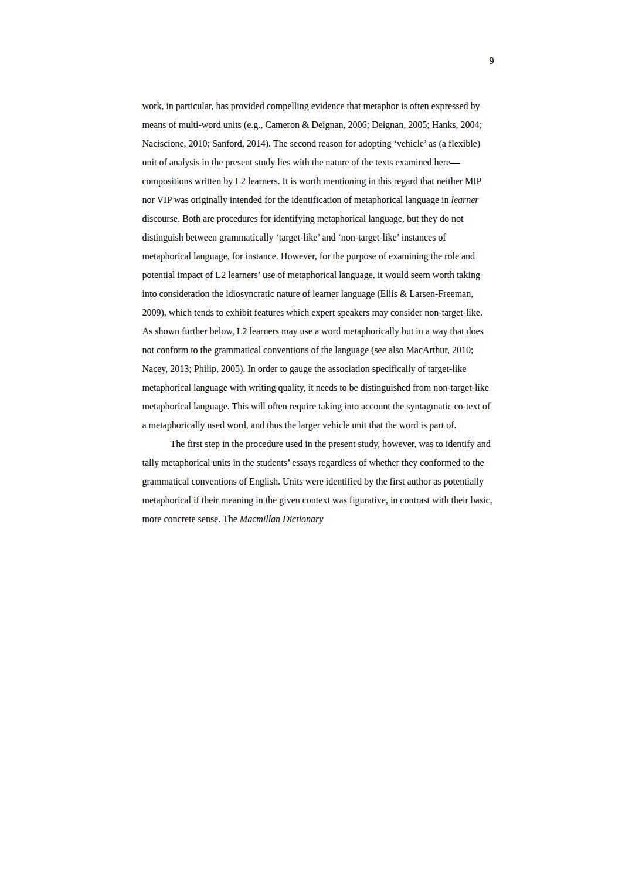9
work, in particular, has provided compelling evidence that metaphor is often expressed by means of multi-word units (e.g., Cameron & Deignan, 2006; Deignan, 2005; Hanks, 2004; Naciscione, 2010; Sanford, 2014). The second reason for adopting ‘vehicle’ as (a flexible) unit of analysis in the present study lies with the nature of the texts examined here—compositions written by L2 learners. It is worth mentioning in this regard that neither MIP nor VIP was originally intended for the identification of metaphorical language in learner discourse. Both are procedures for identifying metaphorical language, but they do not distinguish between grammatically ‘target-like’ and ‘non-target-like’ instances of metaphorical language, for instance. However, for the purpose of examining the role and potential impact of L2 learners’ use of metaphorical language, it would seem worth taking into consideration the idiosyncratic nature of learner language (Ellis & Larsen-Freeman, 2009), which tends to exhibit features which expert speakers may consider non-target-like. As shown further below, L2 learners may use a word metaphorically but in a way that does not conform to the grammatical conventions of the language (see also MacArthur, 2010; Nacey, 2013; Philip, 2005). In order to gauge the association specifically of target-like metaphorical language with writing quality, it needs to be distinguished from non-target-like metaphorical language. This will often require taking into account the syntagmatic co-text of a metaphorically used word, and thus the larger vehicle unit that the word is part of.
The first step in the procedure used in the present study, however, was to identify and tally metaphorical units in the students’ essays regardless of whether they conformed to the grammatical conventions of English. Units were identified by the first author as potentially metaphorical if their meaning in the given context was figurative, in contrast with their basic, more concrete sense. The Macmillan Dictionary